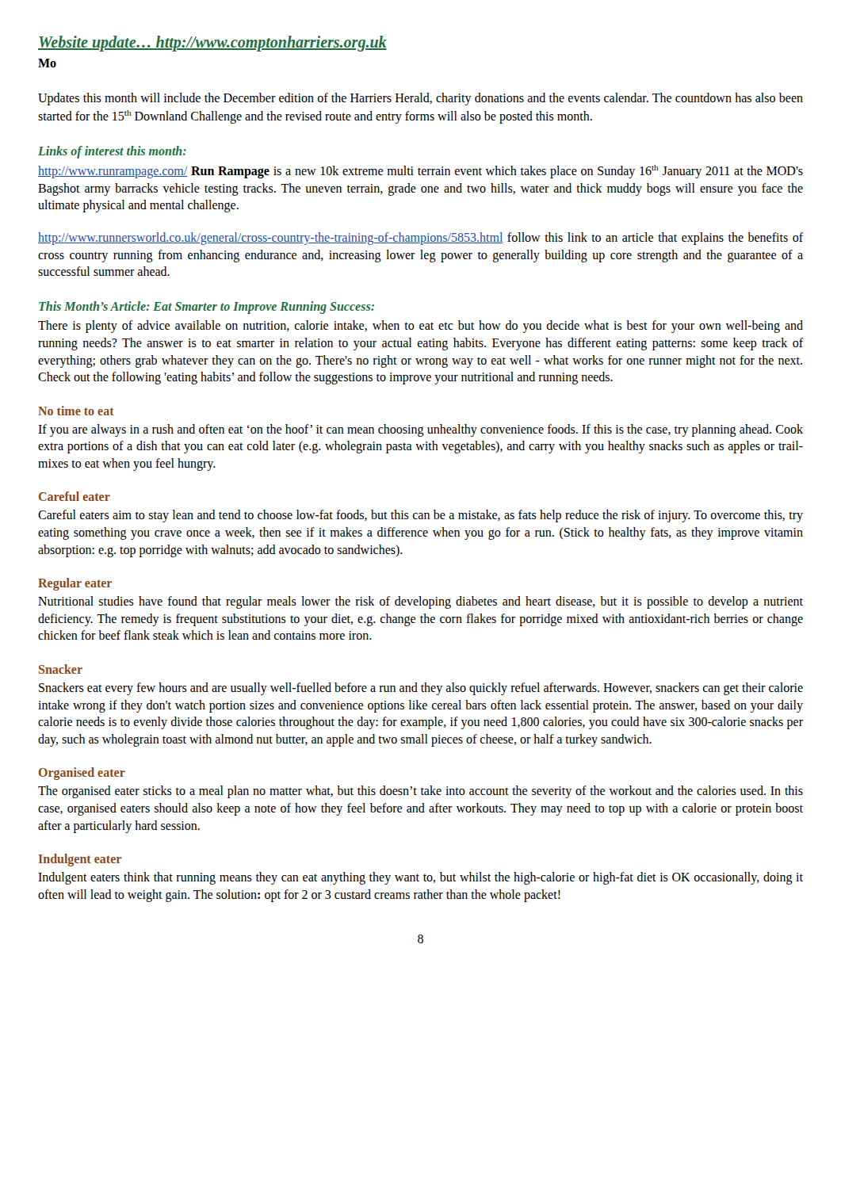Website update… http://www.comptonharriers.org.uk
Mo
Updates this month will include the December edition of the Harriers Herald, charity donations and the events calendar. The countdown has also been started for the 15th Downland Challenge and the revised route and entry forms will also be posted this month.
Links of interest this month:
http://www.runrampage.com/ Run Rampage is a new 10k extreme multi terrain event which takes place on Sunday 16th January 2011 at the MOD's Bagshot army barracks vehicle testing tracks. The uneven terrain, grade one and two hills, water and thick muddy bogs will ensure you face the ultimate physical and mental challenge.
http://www.runnersworld.co.uk/general/cross-country-the-training-of-champions/5853.html follow this link to an article that explains the benefits of cross country running from enhancing endurance and, increasing lower leg power to generally building up core strength and the guarantee of a successful summer ahead.
This Month’s Article: Eat Smarter to Improve Running Success:
There is plenty of advice available on nutrition, calorie intake, when to eat etc but how do you decide what is best for your own well-being and running needs? The answer is to eat smarter in relation to your actual eating habits. Everyone has different eating patterns: some keep track of everything; others grab whatever they can on the go. There's no right or wrong way to eat well - what works for one runner might not for the next. Check out the following 'eating habits’ and follow the suggestions to improve your nutritional and running needs.
No time to eat
If you are always in a rush and often eat ‘on the hoof’ it can mean choosing unhealthy convenience foods. If this is the case, try planning ahead. Cook extra portions of a dish that you can eat cold later (e.g. wholegrain pasta with vegetables), and carry with you healthy snacks such as apples or trail-mixes to eat when you feel hungry.
Careful eater
Careful eaters aim to stay lean and tend to choose low-fat foods, but this can be a mistake, as fats help reduce the risk of injury. To overcome this, try eating something you crave once a week, then see if it makes a difference when you go for a run. (Stick to healthy fats, as they improve vitamin absorption: e.g. top porridge with walnuts; add avocado to sandwiches).
Regular eater
Nutritional studies have found that regular meals lower the risk of developing diabetes and heart disease, but it is possible to develop a nutrient deficiency. The remedy is frequent substitutions to your diet, e.g. change the corn flakes for porridge mixed with antioxidant-rich berries or change chicken for beef flank steak which is lean and contains more iron.
Snacker
Snackers eat every few hours and are usually well-fuelled before a run and they also quickly refuel afterwards. However, snackers can get their calorie intake wrong if they don't watch portion sizes and convenience options like cereal bars often lack essential protein. The answer, based on your daily calorie needs is to evenly divide those calories throughout the day: for example, if you need 1,800 calories, you could have six 300-calorie snacks per day, such as wholegrain toast with almond nut butter, an apple and two small pieces of cheese, or half a turkey sandwich.
Organised eater
The organised eater sticks to a meal plan no matter what, but this doesn’t take into account the severity of the workout and the calories used. In this case, organised eaters should also keep a note of how they feel before and after workouts. They may need to top up with a calorie or protein boost after a particularly hard session.
Indulgent eater
Indulgent eaters think that running means they can eat anything they want to, but whilst the high-calorie or high-fat diet is OK occasionally, doing it often will lead to weight gain. The solution: opt for 2 or 3 custard creams rather than the whole packet!
8